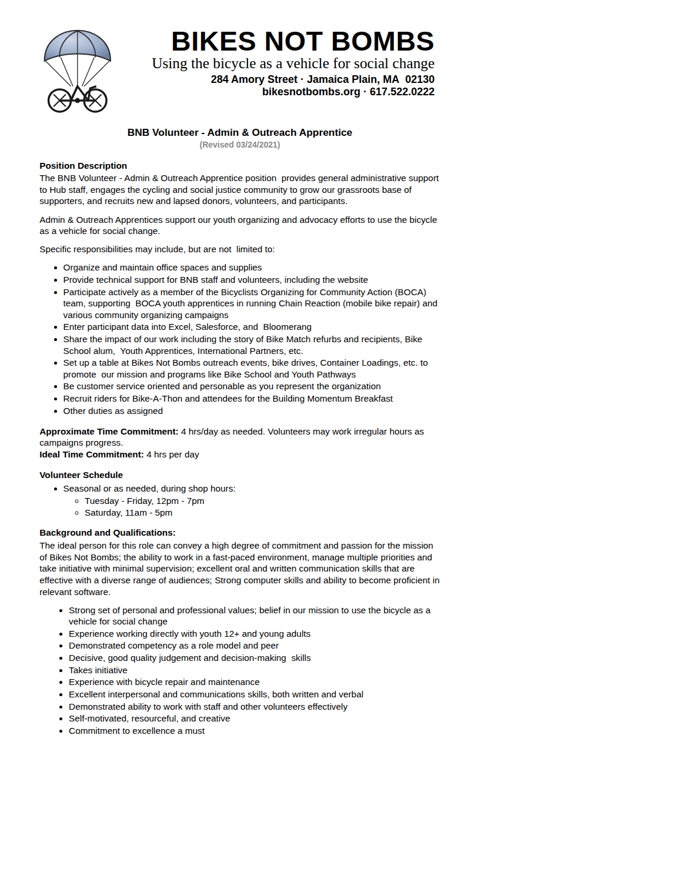BIKES NOT BOMBS
Using the bicycle as a vehicle for social change
284 Amory Street · Jamaica Plain, MA 02130
bikesnotbombs.org · 617.522.0222
BNB Volunteer - Admin & Outreach Apprentice
(Revised 03/24/2021)
Position Description
The BNB Volunteer - Admin & Outreach Apprentice position provides general administrative support to Hub staff, engages the cycling and social justice community to grow our grassroots base of supporters, and recruits new and lapsed donors, volunteers, and participants.
Admin & Outreach Apprentices support our youth organizing and advocacy efforts to use the bicycle as a vehicle for social change.
Specific responsibilities may include, but are not limited to:
Organize and maintain office spaces and supplies
Provide technical support for BNB staff and volunteers, including the website
Participate actively as a member of the Bicyclists Organizing for Community Action (BOCA) team, supporting BOCA youth apprentices in running Chain Reaction (mobile bike repair) and various community organizing campaigns
Enter participant data into Excel, Salesforce, and Bloomerang
Share the impact of our work including the story of Bike Match refurbs and recipients, Bike School alum, Youth Apprentices, International Partners, etc.
Set up a table at Bikes Not Bombs outreach events, bike drives, Container Loadings, etc. to promote our mission and programs like Bike School and Youth Pathways
Be customer service oriented and personable as you represent the organization
Recruit riders for Bike-A-Thon and attendees for the Building Momentum Breakfast
Other duties as assigned
Approximate Time Commitment: 4 hrs/day as needed. Volunteers may work irregular hours as campaigns progress.
Ideal Time Commitment: 4 hrs per day
Volunteer Schedule
Seasonal or as needed, during shop hours:
Tuesday - Friday, 12pm - 7pm
Saturday, 11am - 5pm
Background and Qualifications:
The ideal person for this role can convey a high degree of commitment and passion for the mission of Bikes Not Bombs; the ability to work in a fast-paced environment, manage multiple priorities and take initiative with minimal supervision; excellent oral and written communication skills that are effective with a diverse range of audiences; Strong computer skills and ability to become proficient in relevant software.
Strong set of personal and professional values; belief in our mission to use the bicycle as a vehicle for social change
Experience working directly with youth 12+ and young adults
Demonstrated competency as a role model and peer
Decisive, good quality judgement and decision-making skills
Takes initiative
Experience with bicycle repair and maintenance
Excellent interpersonal and communications skills, both written and verbal
Demonstrated ability to work with staff and other volunteers effectively
Self-motivated, resourceful, and creative
Commitment to excellence a must